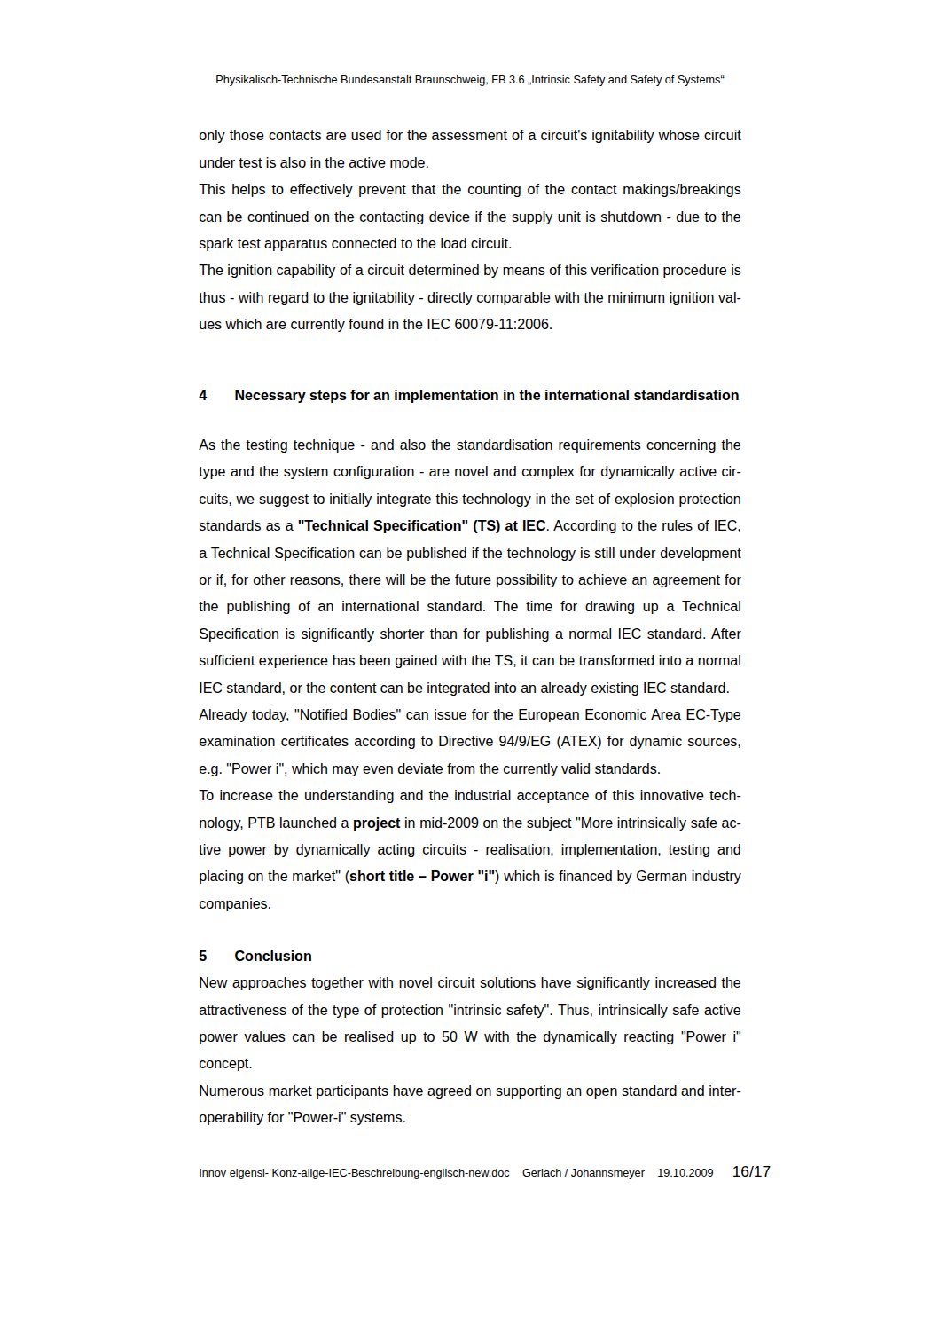Physikalisch-Technische Bundesanstalt Braunschweig, FB 3.6 „Intrinsic Safety and Safety of Systems“
only those contacts are used for the assessment of a circuit's ignitability whose circuit under test is also in the active mode.
This helps to effectively prevent that the counting of the contact makings/breakings can be continued on the contacting device if the supply unit is shutdown - due to the spark test apparatus connected to the load circuit.
The ignition capability of a circuit determined by means of this verification procedure is thus - with regard to the ignitability - directly comparable with the minimum ignition values which are currently found in the IEC 60079-11:2006.
4 Necessary steps for an implementation in the international standardisation
As the testing technique - and also the standardisation requirements concerning the type and the system configuration - are novel and complex for dynamically active circuits, we suggest to initially integrate this technology in the set of explosion protection standards as a "Technical Specification" (TS) at IEC. According to the rules of IEC, a Technical Specification can be published if the technology is still under development or if, for other reasons, there will be the future possibility to achieve an agreement for the publishing of an international standard. The time for drawing up a Technical Specification is significantly shorter than for publishing a normal IEC standard. After sufficient experience has been gained with the TS, it can be transformed into a normal IEC standard, or the content can be integrated into an already existing IEC standard.
Already today, "Notified Bodies" can issue for the European Economic Area EC-Type examination certificates according to Directive 94/9/EG (ATEX) for dynamic sources, e.g. "Power i", which may even deviate from the currently valid standards.
To increase the understanding and the industrial acceptance of this innovative technology, PTB launched a project in mid-2009 on the subject "More intrinsically safe active power by dynamically acting circuits - realisation, implementation, testing and placing on the market" (short title – Power "i") which is financed by German industry companies.
5 Conclusion
New approaches together with novel circuit solutions have significantly increased the attractiveness of the type of protection "intrinsic safety". Thus, intrinsically safe active power values can be realised up to 50 W with the dynamically reacting "Power i" concept.
Numerous market participants have agreed on supporting an open standard and interoperability for "Power-i" systems.
Innov eigensi- Konz-allge-IEC-Beschreibung-englisch-new.doc Gerlach / Johannsmeyer 19.10.2009 16/17